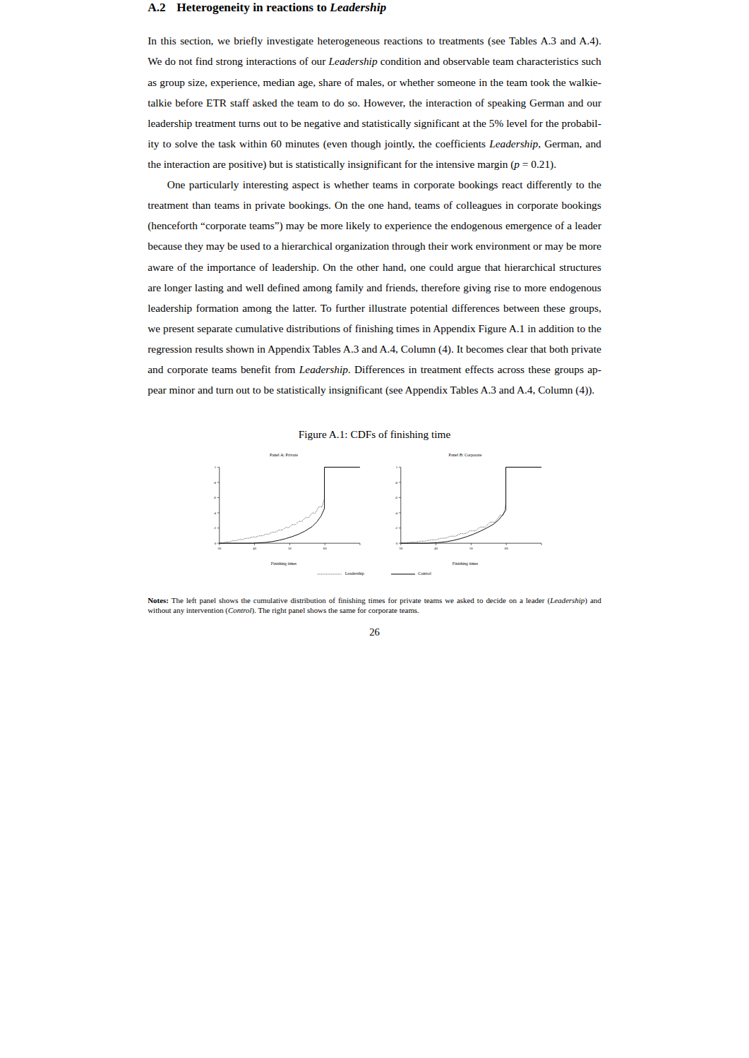A.2 Heterogeneity in reactions to Leadership
In this section, we briefly investigate heterogeneous reactions to treatments (see Tables A.3 and A.4). We do not find strong interactions of our Leadership condition and observable team characteristics such as group size, experience, median age, share of males, or whether someone in the team took the walkie-talkie before ETR staff asked the team to do so. However, the interaction of speaking German and our leadership treatment turns out to be negative and statistically significant at the 5% level for the probability to solve the task within 60 minutes (even though jointly, the coefficients Leadership, German, and the interaction are positive) but is statistically insignificant for the intensive margin (p = 0.21).
One particularly interesting aspect is whether teams in corporate bookings react differently to the treatment than teams in private bookings. On the one hand, teams of colleagues in corporate bookings (henceforth “corporate teams”) may be more likely to experience the endogenous emergence of a leader because they may be used to a hierarchical organization through their work environment or may be more aware of the importance of leadership. On the other hand, one could argue that hierarchical structures are longer lasting and well defined among family and friends, therefore giving rise to more endogenous leadership formation among the latter. To further illustrate potential differences between these groups, we present separate cumulative distributions of finishing times in Appendix Figure A.1 in addition to the regression results shown in Appendix Tables A.3 and A.4, Column (4). It becomes clear that both private and corporate teams benefit from Leadership. Differences in treatment effects across these groups appear minor and turn out to be statistically insignificant (see Appendix Tables A.3 and A.4, Column (4)).
Figure A.1: CDFs of finishing time
Panel A: Private
0 .2 .4 .6 .8 1 30 40 50 60
Finishing times
Panel B: Corporate
0 .2 .4 .6 .8 1 30 40 50 60
Finishing times
Leadership
Control
Notes: The left panel shows the cumulative distribution of finishing times for private teams we asked to decide on a leader (Leadership) and without any intervention (Control). The right panel shows the same for corporate teams.
26